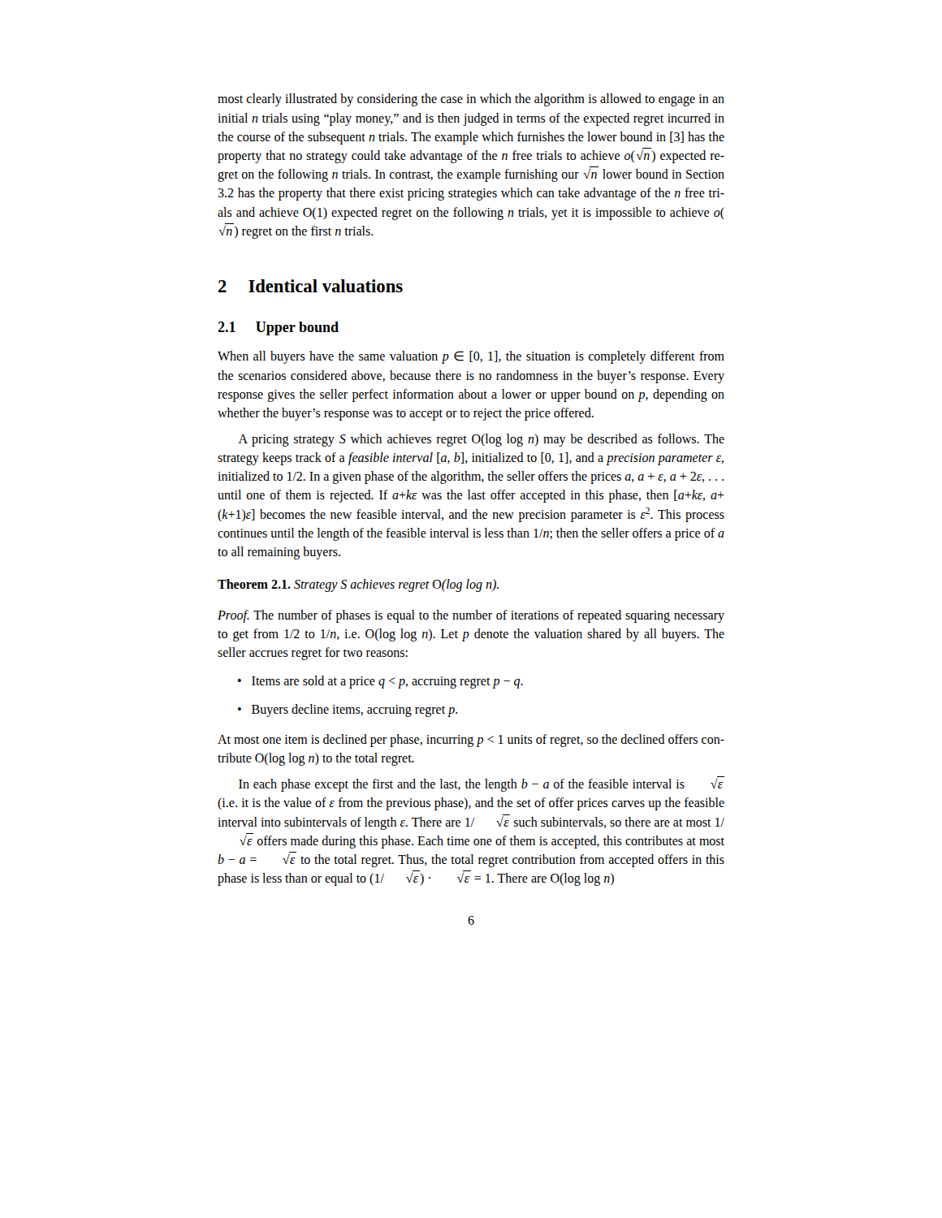most clearly illustrated by considering the case in which the algorithm is allowed to engage in an initial n trials using “play money,” and is then judged in terms of the expected regret incurred in the course of the subsequent n trials. The example which furnishes the lower bound in [3] has the property that no strategy could take advantage of the n free trials to achieve o(√n) expected regret on the following n trials. In contrast, the example furnishing our √n lower bound in Section 3.2 has the property that there exist pricing strategies which can take advantage of the n free trials and achieve O(1) expected regret on the following n trials, yet it is impossible to achieve o(√n) regret on the first n trials.
2 Identical valuations
2.1 Upper bound
When all buyers have the same valuation p ∈ [0, 1], the situation is completely different from the scenarios considered above, because there is no randomness in the buyer’s response. Every response gives the seller perfect information about a lower or upper bound on p, depending on whether the buyer’s response was to accept or to reject the price offered.
A pricing strategy S which achieves regret O(log log n) may be described as follows. The strategy keeps track of a feasible interval [a, b], initialized to [0, 1], and a precision parameter ε, initialized to 1/2. In a given phase of the algorithm, the seller offers the prices a, a + ε, a + 2ε, . . . until one of them is rejected. If a+kε was the last offer accepted in this phase, then [a+kε, a+(k+1)ε] becomes the new feasible interval, and the new precision parameter is ε2. This process continues until the length of the feasible interval is less than 1/n; then the seller offers a price of a to all remaining buyers.
Theorem 2.1. Strategy S achieves regret O(log log n).
Proof. The number of phases is equal to the number of iterations of repeated squaring necessary to get from 1/2 to 1/n, i.e. O(log log n). Let p denote the valuation shared by all buyers. The seller accrues regret for two reasons:
Items are sold at a price q < p, accruing regret p − q.
Buyers decline items, accruing regret p.
At most one item is declined per phase, incurring p < 1 units of regret, so the declined offers contribute O(log log n) to the total regret.
In each phase except the first and the last, the length b − a of the feasible interval is √ε (i.e. it is the value of ε from the previous phase), and the set of offer prices carves up the feasible interval into subintervals of length ε. There are 1/√ε such subintervals, so there are at most 1/√ε offers made during this phase. Each time one of them is accepted, this contributes at most b − a = √ε to the total regret. Thus, the total regret contribution from accepted offers in this phase is less than or equal to (1/√ε) · √ε = 1. There are O(log log n)
6